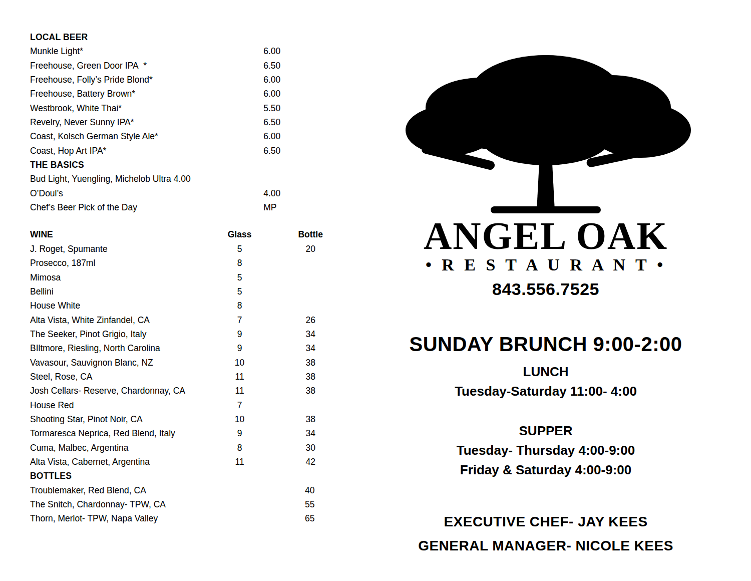LOCAL BEER
| Munkle Light* | 6.00 |
| Freehouse, Green Door IPA * | 6.50 |
| Freehouse, Folly’s Pride Blond* | 6.00 |
| Freehouse, Battery Brown* | 6.00 |
| Westbrook, White Thai* | 5.50 |
| Revelry, Never Sunny IPA* | 6.50 |
| Coast, Kolsch German Style Ale* | 6.00 |
| Coast, Hop Art IPA* | 6.50 |
THE BASICS
| Bud Light, Yuengling, Michelob Ultra 4.00 |
| O’Doul’s | 4.00 |
| Chef’s Beer Pick of the Day | MP |
| WINE | Glass | Bottle |
| J. Roget, Spumante | 5 | 20 |
| Prosecco, 187ml | 8 | |
| Mimosa | 5 | |
| Bellini | 5 | |
| House White | 8 | |
| Alta Vista, White Zinfandel, CA | 7 | 26 |
| The Seeker, Pinot Grigio, Italy | 9 | 34 |
| BIltmore, Riesling, North Carolina | 9 | 34 |
| Vavasour, Sauvignon Blanc, NZ | 10 | 38 |
| Steel, Rose, CA | 11 | 38 |
| Josh Cellars- Reserve, Chardonnay, CA | 11 | 38 |
| House Red | 7 | |
| Shooting Star, Pinot Noir, CA | 10 | 38 |
| Tormaresca Neprica, Red Blend, Italy | 9 | 34 |
| Cuma, Malbec, Argentina | 8 | 30 |
| Alta Vista, Cabernet, Argentina | 11 | 42 |
BOTTLES
| Troublemaker, Red Blend, CA | | 40 |
| The Snitch, Chardonnay- TPW, CA | | 55 |
| Thorn, Merlot- TPW, Napa Valley | | 65 |
ANGEL OAK • R E S T A U R A N T •
843.556.7525
SUNDAY BRUNCH 9:00-2:00
LUNCH
Tuesday-Saturday 11:00- 4:00
SUPPER
Tuesday- Thursday 4:00-9:00
Friday & Saturday 4:00-9:00
EXECUTIVE CHEF- JAY KEES
GENERAL MANAGER- NICOLE KEES